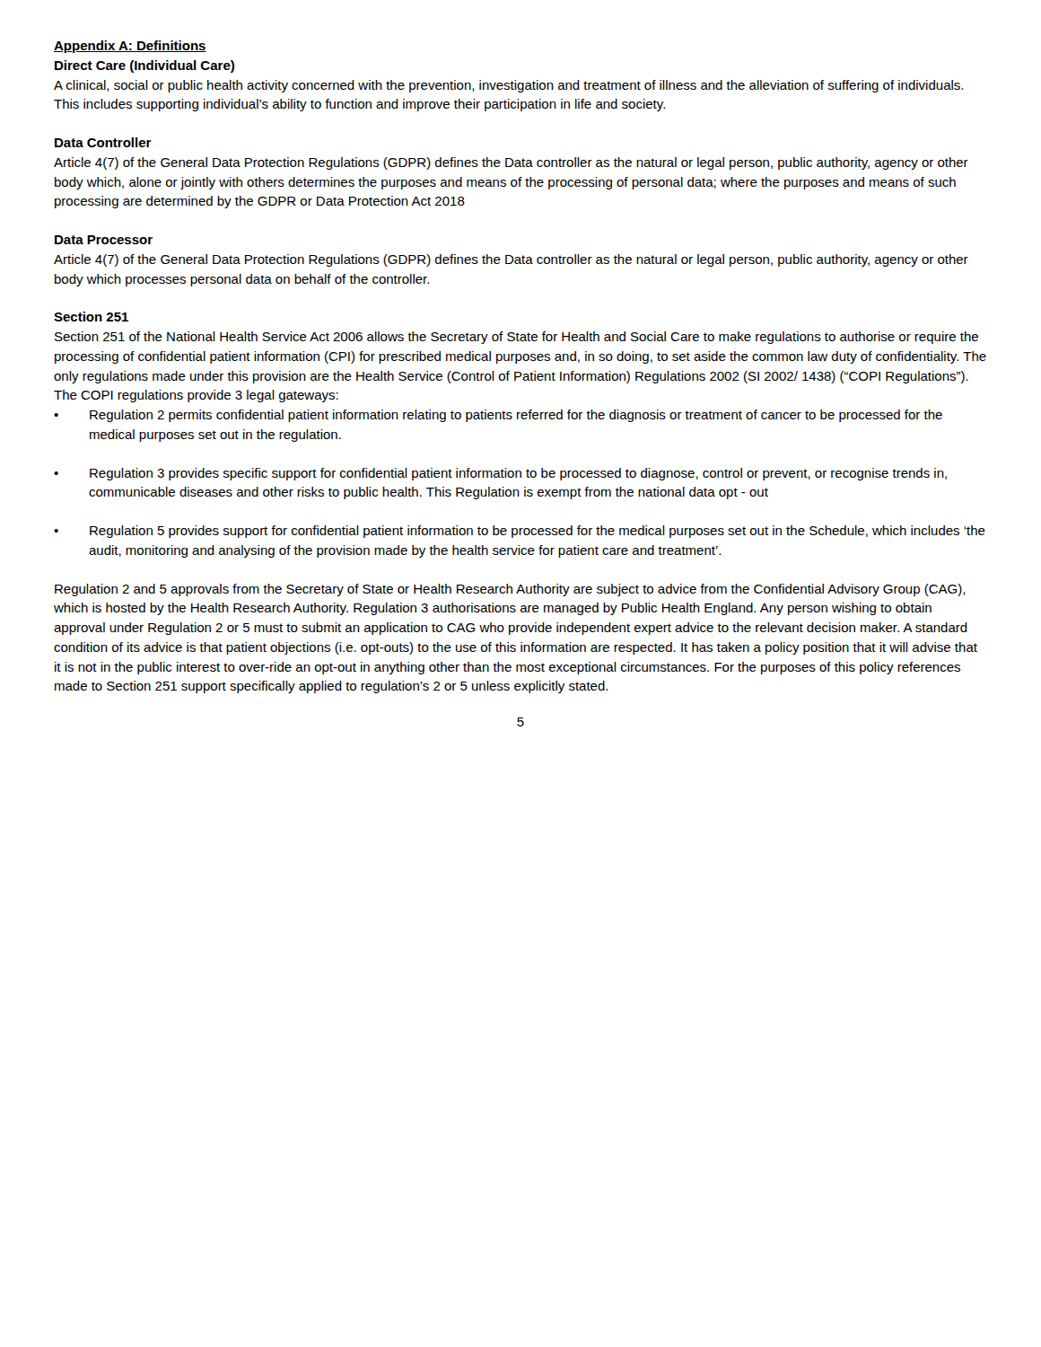Appendix A: Definitions
Direct Care (Individual Care)
A clinical, social or public health activity concerned with the prevention, investigation and treatment of illness and the alleviation of suffering of individuals. This includes supporting individual’s ability to function and improve their participation in life and society.
Data Controller
Article 4(7) of the General Data Protection Regulations (GDPR) defines the Data controller as the natural or legal person, public authority, agency or other body which, alone or jointly with others determines the purposes and means of the processing of personal data; where the purposes and means of such processing are determined by the GDPR or Data Protection Act 2018
Data Processor
Article 4(7) of the General Data Protection Regulations (GDPR) defines the Data controller as the natural or legal person, public authority, agency or other body which processes personal data on behalf of the controller.
Section 251
Section 251 of the National Health Service Act 2006 allows the Secretary of State for Health and Social Care to make regulations to authorise or require the processing of confidential patient information (CPI) for prescribed medical purposes and, in so doing, to set aside the common law duty of confidentiality. The only regulations made under this provision are the Health Service (Control of Patient Information) Regulations 2002 (SI 2002/ 1438) (“COPI Regulations”).
The COPI regulations provide 3 legal gateways:
•Regulation 2 permits confidential patient information relating to patients referred for the diagnosis or treatment of cancer to be processed for the medical purposes set out in the regulation.
•Regulation 3 provides specific support for confidential patient information to be processed to diagnose, control or prevent, or recognise trends in, communicable diseases and other risks to public health. This Regulation is exempt from the national data opt - out
•Regulation 5 provides support for confidential patient information to be processed for the medical purposes set out in the Schedule, which includes ‘the audit, monitoring and analysing of the provision made by the health service for patient care and treatment’.
Regulation 2 and 5 approvals from the Secretary of State or Health Research Authority are subject to advice from the Confidential Advisory Group (CAG), which is hosted by the Health Research Authority. Regulation 3 authorisations are managed by Public Health England. Any person wishing to obtain approval under Regulation 2 or 5 must to submit an application to CAG who provide independent expert advice to the relevant decision maker. A standard condition of its advice is that patient objections (i.e. opt-outs) to the use of this information are respected. It has taken a policy position that it will advise that it is not in the public interest to over-ride an opt-out in anything other than the most exceptional circumstances. For the purposes of this policy references made to Section 251 support specifically applied to regulation’s 2 or 5 unless explicitly stated.
5